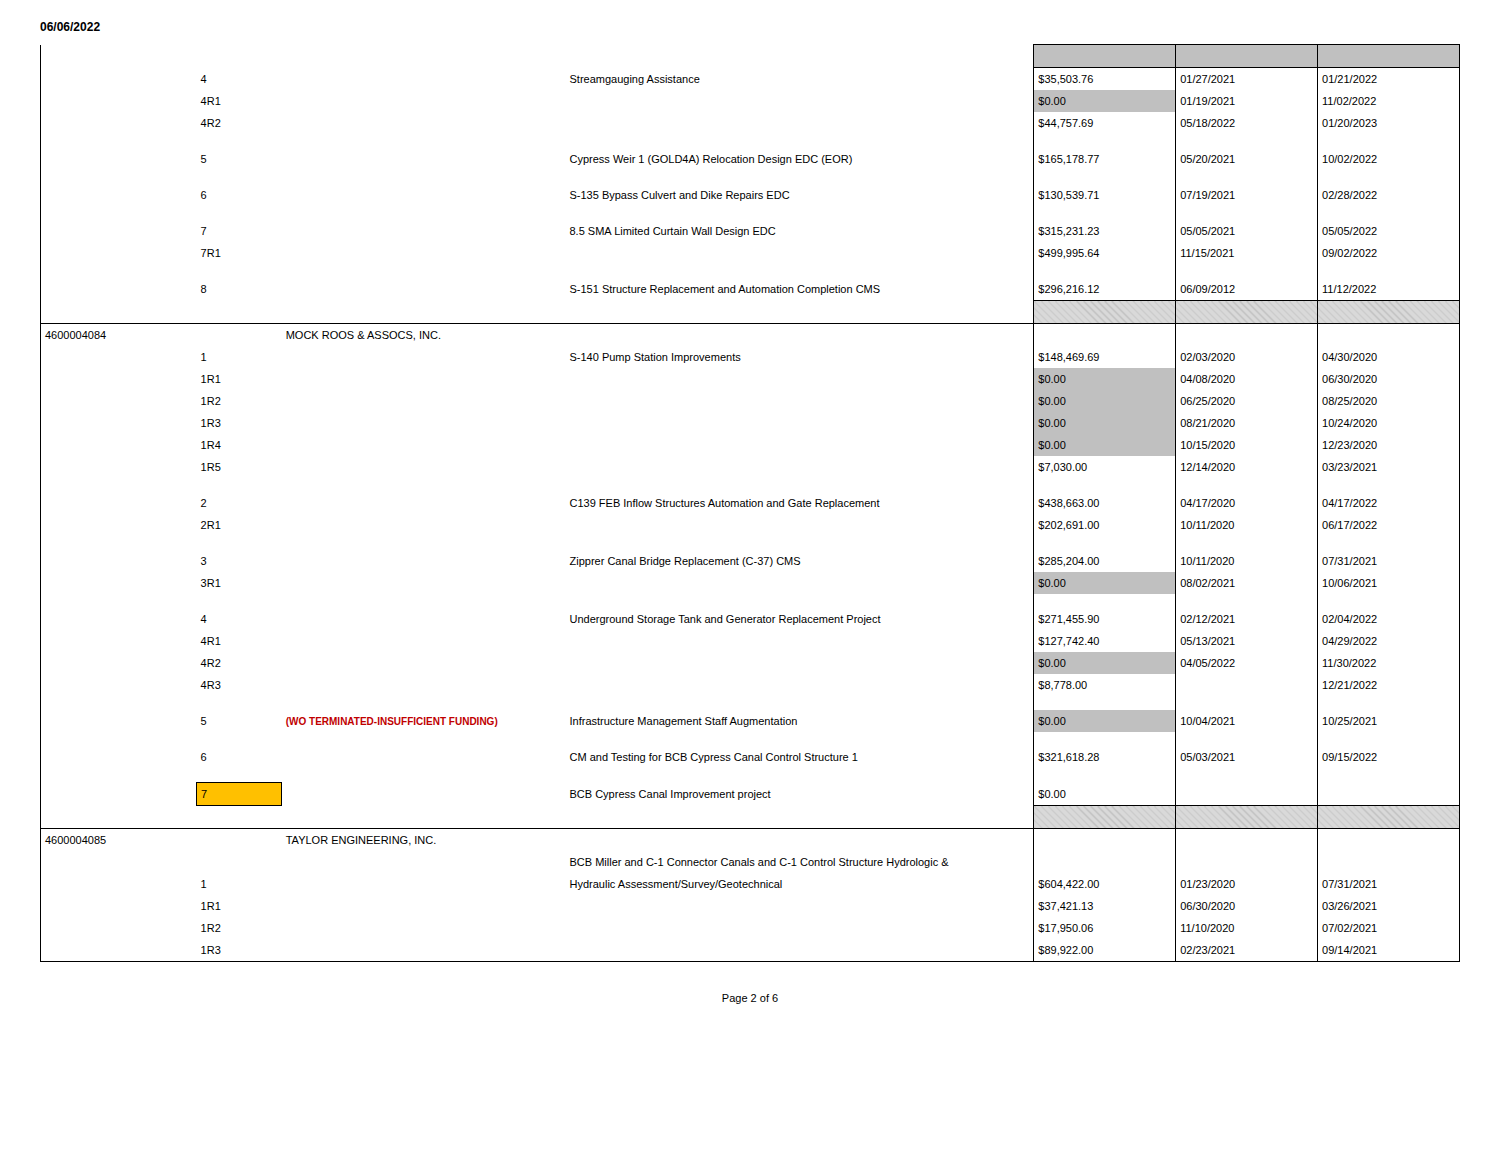06/06/2022
| | 4 | | Streamgauging Assistance | $35,503.76 | 01/27/2021 | 01/21/2022 |
| | 4R1 | | | $0.00 | 01/19/2021 | 11/02/2022 |
| | 4R2 | | | $44,757.69 | 05/18/2022 | 01/20/2023 |
| | 5 | | Cypress Weir 1 (GOLD4A) Relocation Design EDC (EOR) | $165,178.77 | 05/20/2021 | 10/02/2022 |
| | 6 | | S-135 Bypass Culvert and Dike Repairs EDC | $130,539.71 | 07/19/2021 | 02/28/2022 |
| | 7 | | 8.5 SMA Limited Curtain Wall Design EDC | $315,231.23 | 05/05/2021 | 05/05/2022 |
| | 7R1 | | | $499,995.64 | 11/15/2021 | 09/02/2022 |
| | 8 | | S-151 Structure Replacement and Automation Completion CMS | $296,216.12 | 06/09/2012 | 11/12/2022 |
| 4600004084 | | MOCK ROOS & ASSOCS, INC. | | | |
| | 1 | | S-140 Pump Station Improvements | $148,469.69 | 02/03/2020 | 04/30/2020 |
| | 1R1 | | | $0.00 | 04/08/2020 | 06/30/2020 |
| | 1R2 | | | $0.00 | 06/25/2020 | 08/25/2020 |
| | 1R3 | | | $0.00 | 08/21/2020 | 10/24/2020 |
| | 1R4 | | | $0.00 | 10/15/2020 | 12/23/2020 |
| | 1R5 | | | $7,030.00 | 12/14/2020 | 03/23/2021 |
| | 2 | | C139 FEB Inflow Structures Automation and Gate Replacement | $438,663.00 | 04/17/2020 | 04/17/2022 |
| | 2R1 | | | $202,691.00 | 10/11/2020 | 06/17/2022 |
| | 3 | | Zipprer Canal Bridge Replacement (C-37) CMS | $285,204.00 | 10/11/2020 | 07/31/2021 |
| | 3R1 | | | $0.00 | 08/02/2021 | 10/06/2021 |
| | 4 | | Underground Storage Tank and Generator Replacement Project | $271,455.90 | 02/12/2021 | 02/04/2022 |
| | 4R1 | | | $127,742.40 | 05/13/2021 | 04/29/2022 |
| | 4R2 | | | $0.00 | 04/05/2022 | 11/30/2022 |
| | 4R3 | | | $8,778.00 | | 12/21/2022 |
| | 5 | (WO TERMINATED-INSUFFICIENT FUNDING) | Infrastructure Management Staff Augmentation | $0.00 | 10/04/2021 | 10/25/2021 |
| | 6 | | CM and Testing for BCB Cypress Canal Control Structure 1 | $321,618.28 | 05/03/2021 | 09/15/2022 |
| | 7 | | BCB Cypress Canal Improvement project | $0.00 | | |
| 4600004085 | | TAYLOR ENGINEERING, INC. | | | |
| | | | BCB Miller and C-1 Connector Canals and C-1 Control Structure Hydrologic & | | | |
| | 1 | | Hydraulic Assessment/Survey/Geotechnical | $604,422.00 | 01/23/2020 | 07/31/2021 |
| | 1R1 | | | $37,421.13 | 06/30/2020 | 03/26/2021 |
| | 1R2 | | | $17,950.06 | 11/10/2020 | 07/02/2021 |
| | 1R3 | | | $89,922.00 | 02/23/2021 | 09/14/2021 |
Page 2 of 6